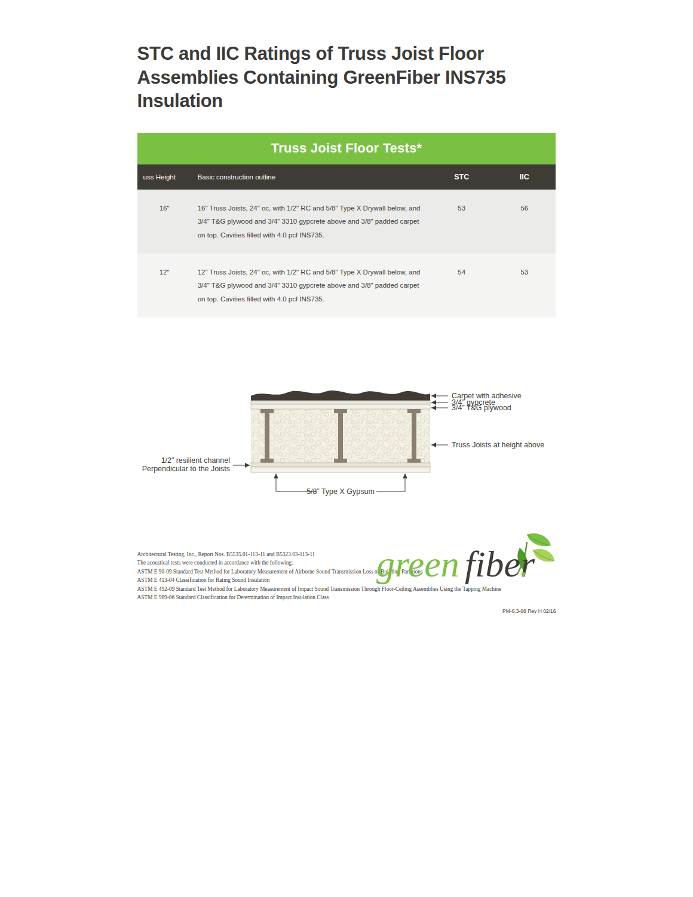STC and IIC Ratings of Truss Joist Floor
Assemblies Containing GreenFiber INS735
Insulation
Truss Joist Floor Tests*
| uss Height | Basic construction outline | STC | IIC |
| --- | --- | --- | --- |
| 16" | 16" Truss Joists, 24" oc, with 1/2" RC and 5/8" Type X Drywall below, and 3/4" T&G plywood and 3/4" 3310 gypcrete above and 3/8" padded carpet on top. Cavities filled with 4.0 pcf INS735. | 53 | 56 |
| 12" | 12" Truss Joists, 24" oc, with 1/2" RC and 5/8" Type X Drywall below, and 3/4" T&G plywood and 3/4" 3310 gypcrete above and 3/8" padded carpet on top. Cavities filled with 4.0 pcf INS735. | 54 | 53 |
Carpet with adhesive 3/4” gypcrete 3/4” T&G plywood Truss Joists at height above 1/2” resilient channel Perpendicular to the Joists 5/8” Type X Gypsum
Architectural Testing, Inc., Report Nos. B5535.01-113-11 and B5323.03-113-11
The acoustical tests were conducted in accordance with the following:
ASTM E 90-09 Standard Test Method for Laboratory Measurement of Airborne Sound Transmission Loss of Building Partitions
ASTM E 413-04 Classification for Rating Sound Insulation
ASTM E 492-09 Standard Test Method for Laboratory Measurement of Impact Sound Transmission Through Floor-Ceiling Assemblies Using the Tapping Machine
ASTM E 989-06 Standard Classification for Determination of Impact Insulation Class
green fiber
PM-6.3-08 Rev H 02/16